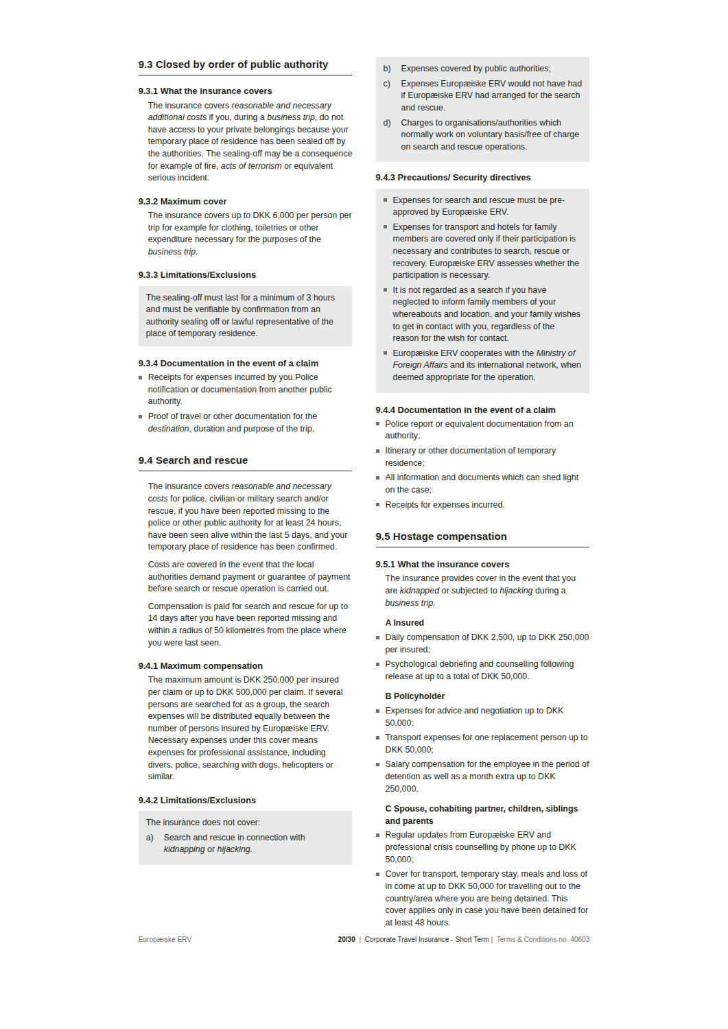9.3 Closed by order of public authority
9.3.1 What the insurance covers
The insurance covers reasonable and necessary additional costs if you, during a business trip, do not have access to your private belongings because your temporary place of residence has been sealed off by the authorities. The sealing-off may be a consequence for example of fire, acts of terrorism or equivalent serious incident.
9.3.2 Maximum cover
The insurance covers up to DKK 6,000 per person per trip for example for clothing, toiletries or other expenditure necessary for the purposes of the business trip.
9.3.3 Limitations/Exclusions
The sealing-off must last for a minimum of 3 hours and must be verifiable by confirmation from an authority sealing off or lawful representative of the place of temporary residence.
9.3.4 Documentation in the event of a claim
Receipts for expenses incurred by you.Police notification or documentation from another public authority.
Proof of travel or other documentation for the destination, duration and purpose of the trip.
9.4 Search and rescue
The insurance covers reasonable and necessary costs for police, civilian or military search and/or rescue, if you have been reported missing to the police or other public authority for at least 24 hours, have been seen alive within the last 5 days, and your temporary place of residence has been confirmed.
Costs are covered in the event that the local authorities demand payment or guarantee of payment before search or rescue operation is carried out.
Compensation is paid for search and rescue for up to 14 days after you have been reported missing and within a radius of 50 kilometres from the place where you were last seen.
9.4.1 Maximum compensation
The maximum amount is DKK 250,000 per insured per claim or up to DKK 500,000 per claim. If several persons are searched for as a group, the search expenses will be distributed equally between the number of persons insured by Europæiske ERV.
Necessary expenses under this cover means expenses for professional assistance, including divers, police, searching with dogs, helicopters or similar.
9.4.2 Limitations/Exclusions
The insurance does not cover:
Search and rescue in connection with kidnapping or hijacking.
Expenses covered by public authorities;
Expenses Europæiske ERV would not have had if Europæiske ERV had arranged for the search and rescue.
Charges to organisations/authorities which normally work on voluntary basis/free of charge on search and rescue operations.
9.4.3 Precautions/ Security directives
Expenses for search and rescue must be pre-approved by Europæiske ERV.
Expenses for transport and hotels for family members are covered only if their participation is necessary and contributes to search, rescue or recovery. Europæiske ERV assesses whether the participation is necessary.
It is not regarded as a search if you have neglected to inform family members of your whereabouts and location, and your family wishes to get in contact with you, regardless of the reason for the wish for contact.
Europæiske ERV cooperates with the Ministry of Foreign Affairs and its international network, when deemed appropriate for the operation.
9.4.4 Documentation in the event of a claim
Police report or equivalent documentation from an authority;
Itinerary or other documentation of temporary residence;
All information and documents which can shed light on the case;
Receipts for expenses incurred.
9.5 Hostage compensation
9.5.1 What the insurance covers
The insurance provides cover in the event that you are kidnapped or subjected to hijacking during a business trip.
A Insured
Daily compensation of DKK 2,500, up to DKK 250,000 per insured;
Psychological debriefing and counselling following release at up to a total of DKK 50,000.
B Policyholder
Expenses for advice and negotiation up to DKK 50,000;
Transport expenses for one replacement person up to DKK 50,000;
Salary compensation for the employee in the period of detention as well as a month extra up to DKK 250,000.
C Spouse, cohabiting partner, children, siblings and parents
Regular updates from Europæiske ERV and professional crisis counselling by phone up to DKK 50,000;
Cover for transport, temporary stay, meals and loss of in come at up to DKK 50,000 for travelling out to the country/area where you are being detained. This cover applies only in case you have been detained for at least 48 hours.
Europæiske ERV
20/30 | Corporate Travel Insurance - Short Term | Terms & Conditions no. 40603